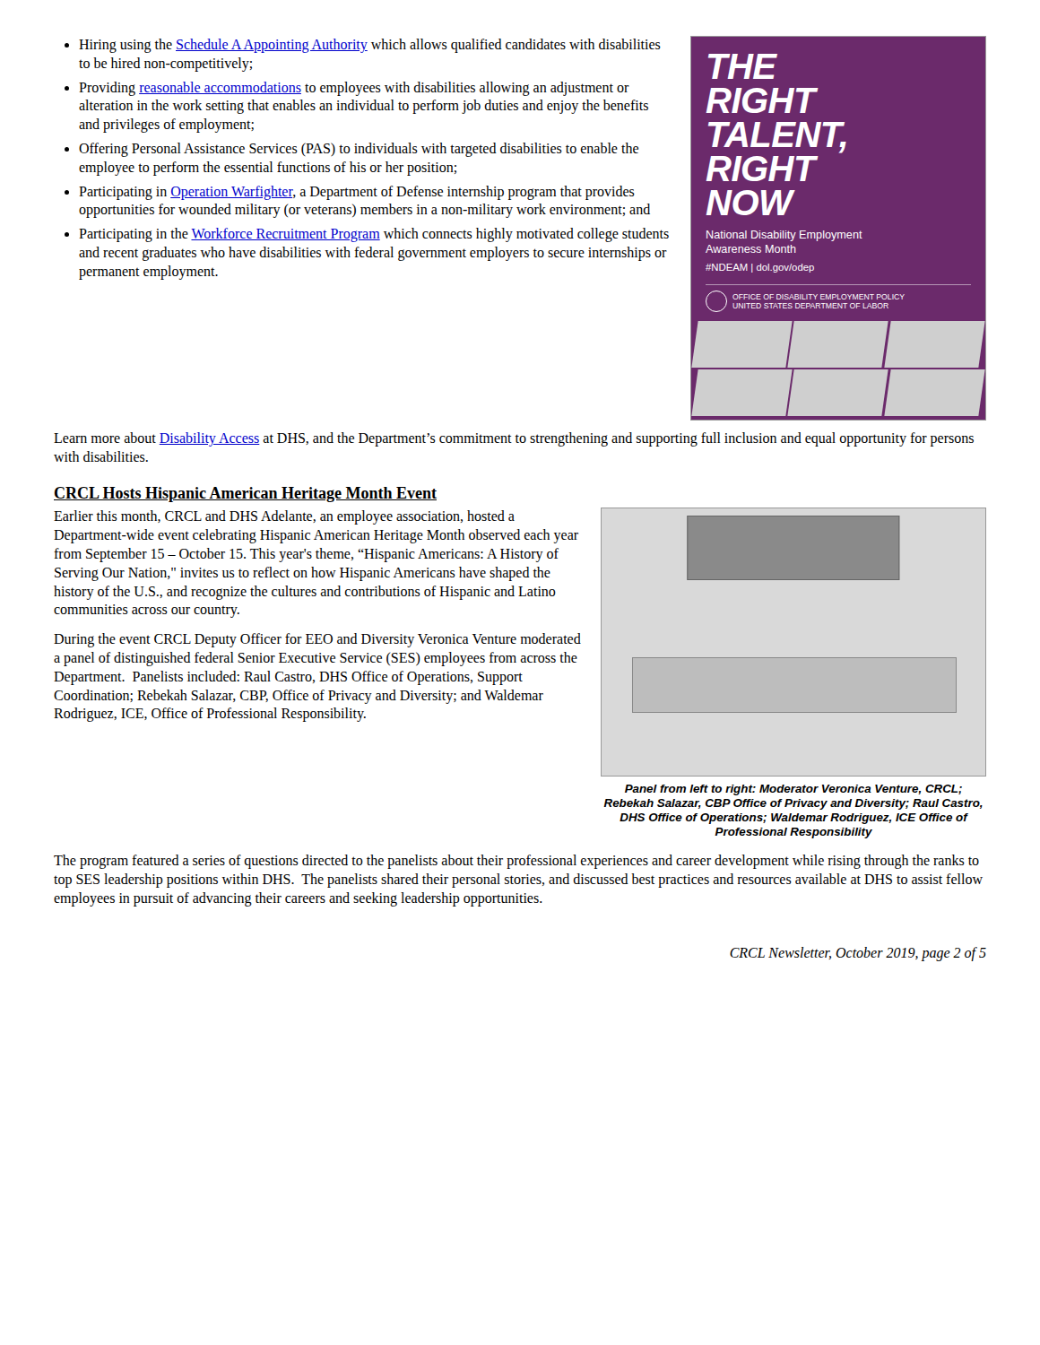THE
RIGHT
TALENT,
RIGHT
NOW
National Disability Employment
Awareness Month
#NDEAM | dol.gov/odep
OFFICE OF DISABILITY EMPLOYMENT POLICY
UNITED STATES DEPARTMENT OF LABOR
Hiring using the Schedule A Appointing Authority which allows qualified candidates with disabilities to be hired non-competitively;
Providing reasonable accommodations to employees with disabilities allowing an adjustment or alteration in the work setting that enables an individual to perform job duties and enjoy the benefits and privileges of employment;
Offering Personal Assistance Services (PAS) to individuals with targeted disabilities to enable the employee to perform the essential functions of his or her position;
Participating in Operation Warfighter, a Department of Defense internship program that provides opportunities for wounded military (or veterans) members in a non-military work environment; and
Participating in the Workforce Recruitment Program which connects highly motivated college students and recent graduates who have disabilities with federal government employers to secure internships or permanent employment.
Learn more about Disability Access at DHS, and the Department’s commitment to strengthening and supporting full inclusion and equal opportunity for persons with disabilities.
CRCL Hosts Hispanic American Heritage Month Event
Earlier this month, CRCL and DHS Adelante, an employee association, hosted a Department-wide event celebrating Hispanic American Heritage Month observed each year from September 15 – October 15. This year's theme, “Hispanic Americans: A History of Serving Our Nation," invites us to reflect on how Hispanic Americans have shaped the history of the U.S., and recognize the cultures and contributions of Hispanic and Latino communities across our country.
During the event CRCL Deputy Officer for EEO and Diversity Veronica Venture moderated a panel of distinguished federal Senior Executive Service (SES) employees from across the Department. Panelists included: Raul Castro, DHS Office of Operations, Support Coordination; Rebekah Salazar, CBP, Office of Privacy and Diversity; and Waldemar Rodriguez, ICE, Office of Professional Responsibility.
Panel from left to right: Moderator Veronica Venture, CRCL; Rebekah Salazar, CBP Office of Privacy and Diversity; Raul Castro, DHS Office of Operations; Waldemar Rodriguez, ICE Office of Professional Responsibility
The program featured a series of questions directed to the panelists about their professional experiences and career development while rising through the ranks to top SES leadership positions within DHS. The panelists shared their personal stories, and discussed best practices and resources available at DHS to assist fellow employees in pursuit of advancing their careers and seeking leadership opportunities.
CRCL Newsletter, October 2019, page 2 of 5